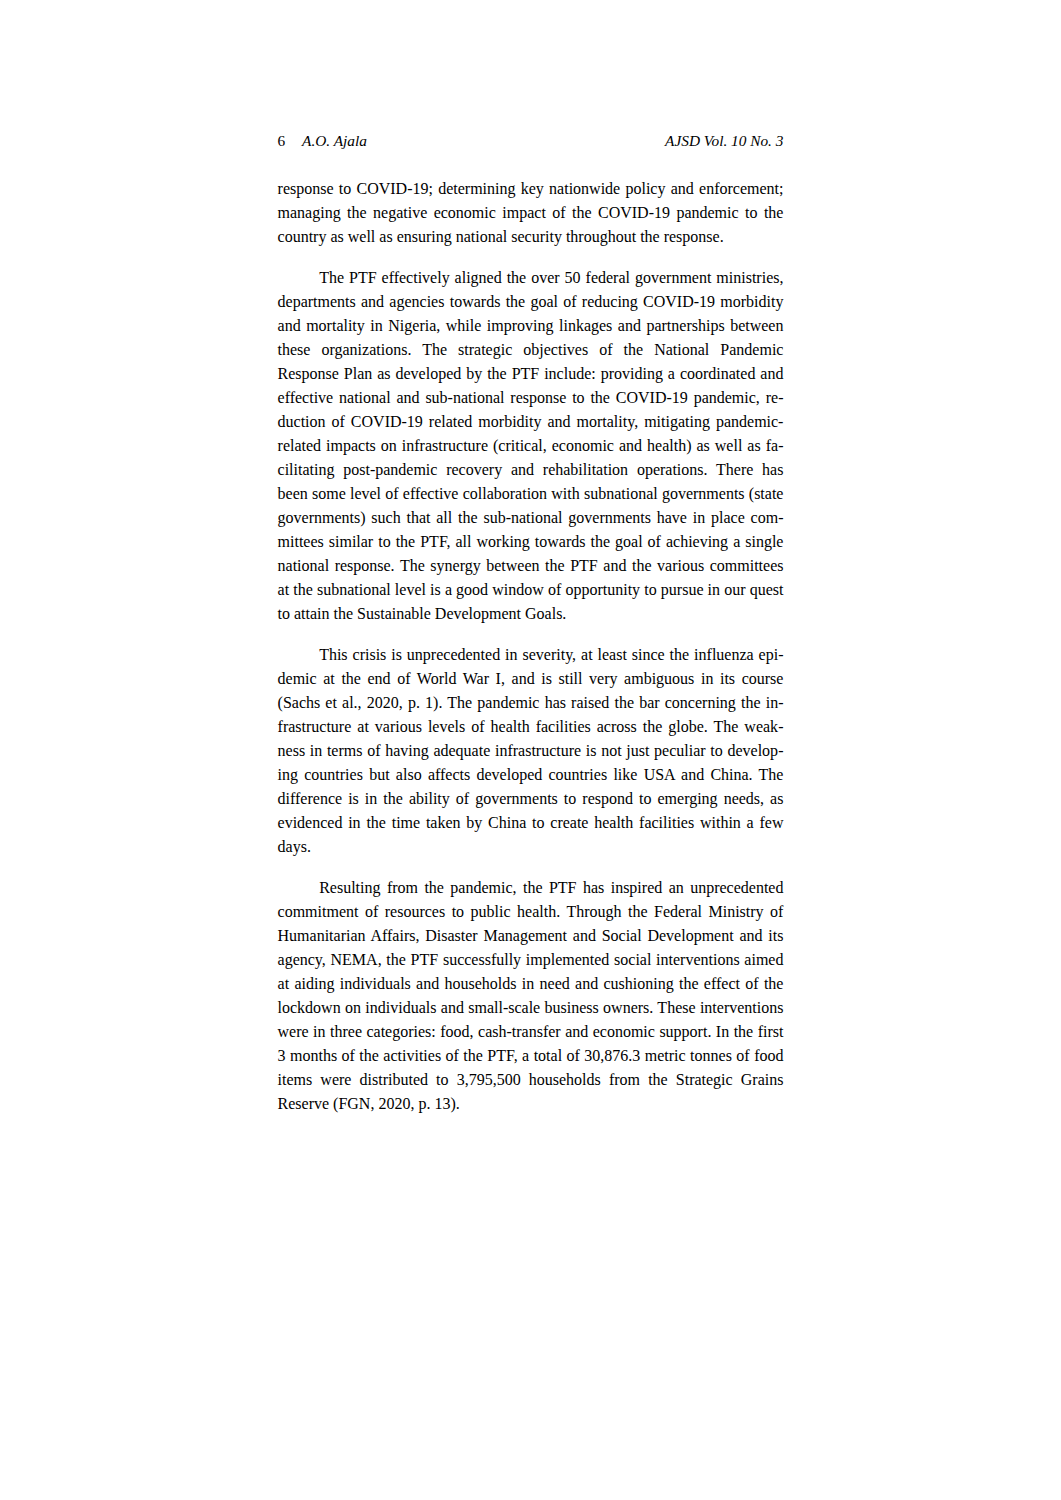6 A.O. Ajala AJSD Vol. 10 No. 3
response to COVID-19; determining key nationwide policy and enforcement; managing the negative economic impact of the COVID-19 pandemic to the country as well as ensuring national security throughout the response.
The PTF effectively aligned the over 50 federal government ministries, departments and agencies towards the goal of reducing COVID-19 morbidity and mortality in Nigeria, while improving linkages and partnerships between these organizations. The strategic objectives of the National Pandemic Response Plan as developed by the PTF include: providing a coordinated and effective national and sub-national response to the COVID-19 pandemic, reduction of COVID-19 related morbidity and mortality, mitigating pandemic-related impacts on infrastructure (critical, economic and health) as well as facilitating post-pandemic recovery and rehabilitation operations. There has been some level of effective collaboration with subnational governments (state governments) such that all the sub-national governments have in place committees similar to the PTF, all working towards the goal of achieving a single national response. The synergy between the PTF and the various committees at the subnational level is a good window of opportunity to pursue in our quest to attain the Sustainable Development Goals.
This crisis is unprecedented in severity, at least since the influenza epidemic at the end of World War I, and is still very ambiguous in its course (Sachs et al., 2020, p. 1). The pandemic has raised the bar concerning the infrastructure at various levels of health facilities across the globe. The weakness in terms of having adequate infrastructure is not just peculiar to developing countries but also affects developed countries like USA and China. The difference is in the ability of governments to respond to emerging needs, as evidenced in the time taken by China to create health facilities within a few days.
Resulting from the pandemic, the PTF has inspired an unprecedented commitment of resources to public health. Through the Federal Ministry of Humanitarian Affairs, Disaster Management and Social Development and its agency, NEMA, the PTF successfully implemented social interventions aimed at aiding individuals and households in need and cushioning the effect of the lockdown on individuals and small-scale business owners. These interventions were in three categories: food, cash-transfer and economic support. In the first 3 months of the activities of the PTF, a total of 30,876.3 metric tonnes of food items were distributed to 3,795,500 households from the Strategic Grains Reserve (FGN, 2020, p. 13).